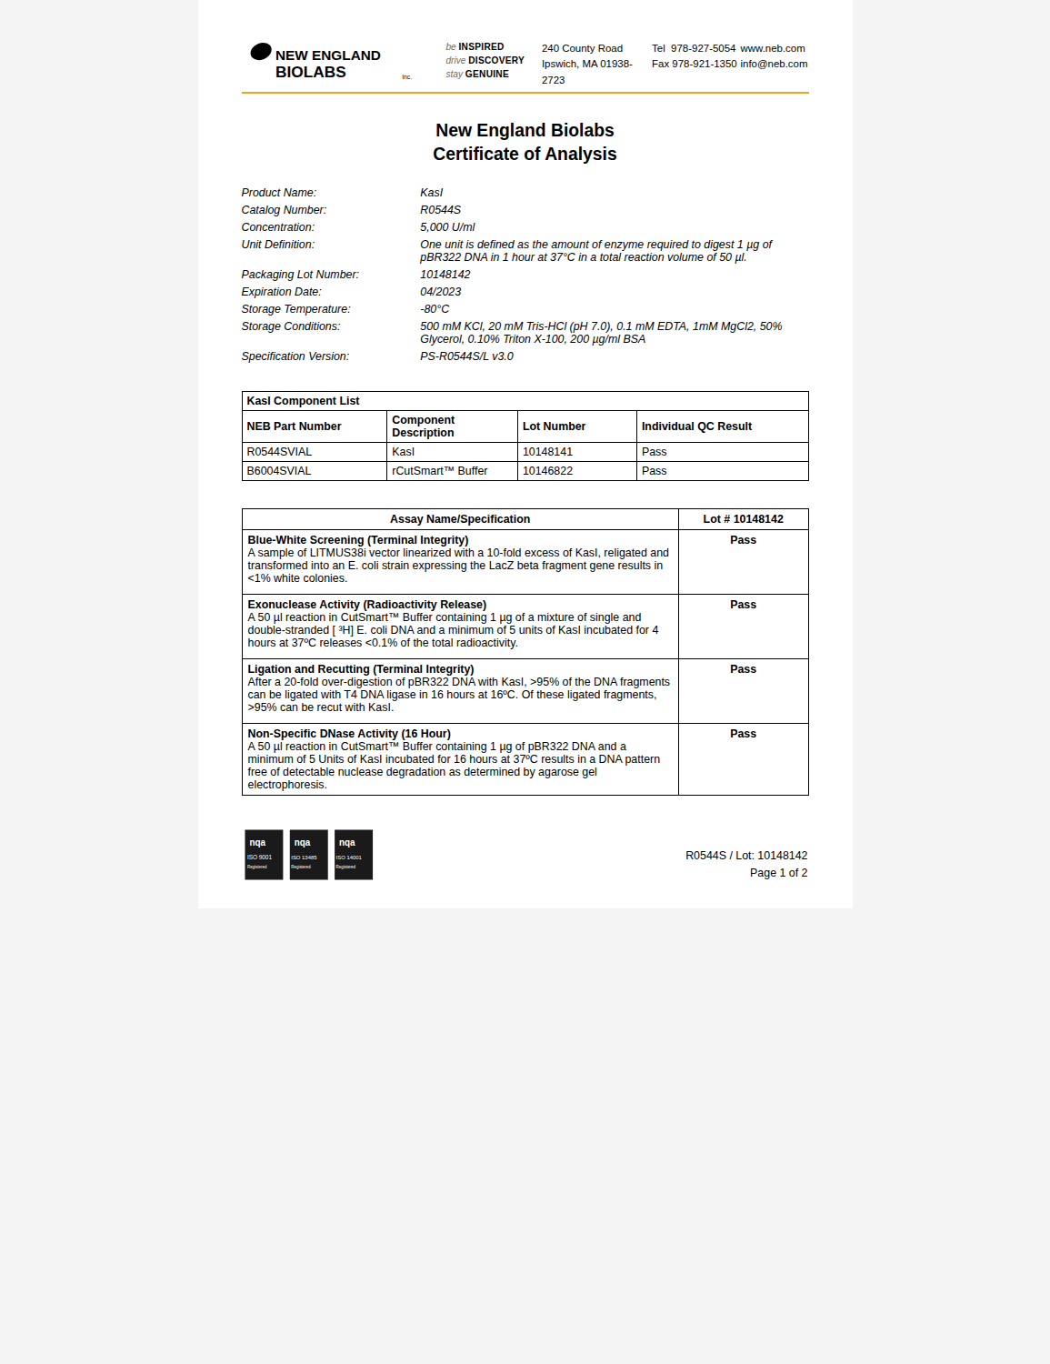| | be INSPIRED drive DISCOVERY stay GENUINE | 240 County Road Ipswich, MA 01938-2723 | Tel 978-927-5054 Fax 978-921-1350 | www.neb.com info@neb.com |
New England Biolabs Certificate of Analysis
| Product Name: | KasI |
| Catalog Number: | R0544S |
| Concentration: | 5,000 U/ml |
| Unit Definition: | One unit is defined as the amount of enzyme required to digest 1 µg of pBR322 DNA in 1 hour at 37°C in a total reaction volume of 50 µl. |
| Packaging Lot Number: | 10148142 |
| Expiration Date: | 04/2023 |
| Storage Temperature: | -80°C |
| Storage Conditions: | 500 mM KCl, 20 mM Tris-HCl (pH 7.0), 0.1 mM EDTA, 1mM MgCl2, 50% Glycerol, 0.10% Triton X-100, 200 µg/ml BSA |
| Specification Version: | PS-R0544S/L v3.0 |
KasI Component List
| NEB Part Number | Component Description | Lot Number | Individual QC Result |
| --- | --- | --- | --- |
| R0544SVIAL | KasI | 10148141 | Pass |
| B6004SVIAL | rCutSmart™ Buffer | 10146822 | Pass |
| Assay Name/Specification | Lot # 10148142 |
| --- | --- |
| Blue-White Screening (Terminal Integrity) A sample of LITMUS38i vector linearized with a 10-fold excess of KasI, religated and transformed into an E. coli strain expressing the LacZ beta fragment gene results in <1% white colonies. | Pass |
| Exonuclease Activity (Radioactivity Release) A 50 µl reaction in CutSmart™ Buffer containing 1 µg of a mixture of single and double-stranded [ ³H] E. coli DNA and a minimum of 5 units of KasI incubated for 4 hours at 37ºC releases <0.1% of the total radioactivity. | Pass |
| Ligation and Recutting (Terminal Integrity) After a 20-fold over-digestion of pBR322 DNA with KasI, >95% of the DNA fragments can be ligated with T4 DNA ligase in 16 hours at 16ºC. Of these ligated fragments, >95% can be recut with KasI. | Pass |
| Non-Specific DNase Activity (16 Hour) A 50 µl reaction in CutSmart™ Buffer containing 1 µg of pBR322 DNA and a minimum of 5 Units of KasI incubated for 16 hours at 37ºC results in a DNA pattern free of detectable nuclease degradation as determined by agarose gel electrophoresis. | Pass |
| | R0544S / Lot: 10148142 Page 1 of 2 |